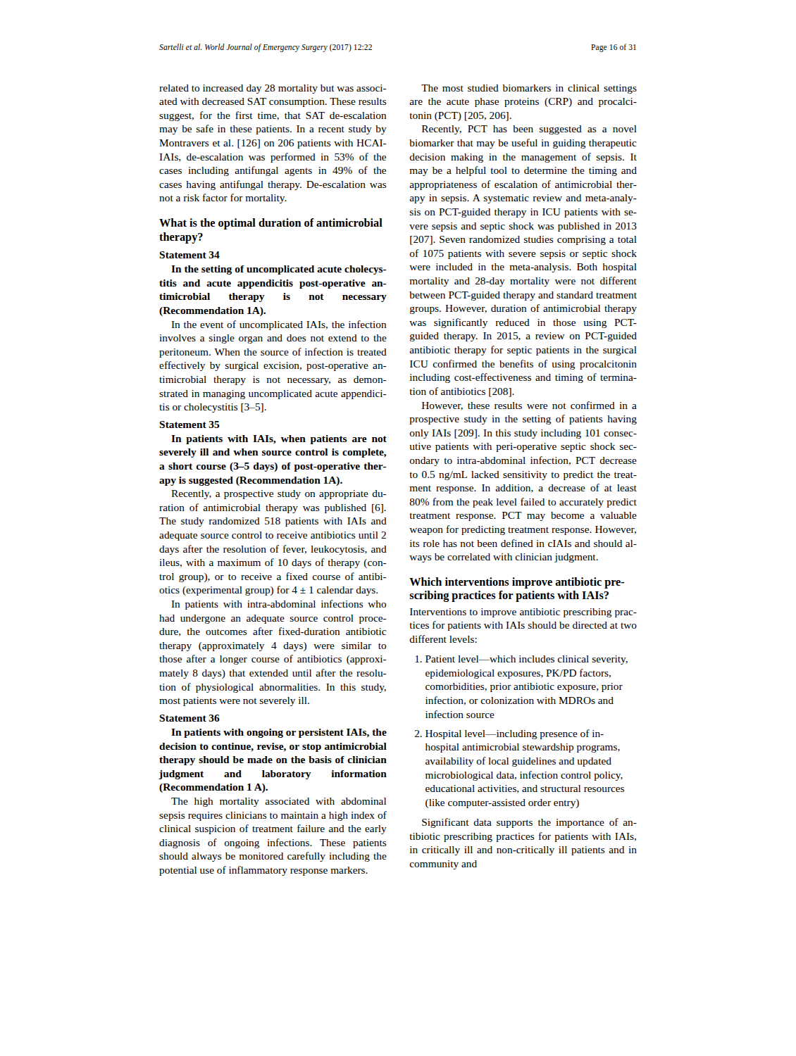Sartelli et al. World Journal of Emergency Surgery (2017) 12:22
Page 16 of 31
related to increased day 28 mortality but was associated with decreased SAT consumption. These results suggest, for the first time, that SAT de-escalation may be safe in these patients. In a recent study by Montravers et al. [126] on 206 patients with HCAI-IAIs, de-escalation was performed in 53% of the cases including antifungal agents in 49% of the cases having antifungal therapy. De-escalation was not a risk factor for mortality.
What is the optimal duration of antimicrobial therapy?
Statement 34
In the setting of uncomplicated acute cholecystitis and acute appendicitis post-operative antimicrobial therapy is not necessary (Recommendation 1A).
In the event of uncomplicated IAIs, the infection involves a single organ and does not extend to the peritoneum. When the source of infection is treated effectively by surgical excision, post-operative antimicrobial therapy is not necessary, as demonstrated in managing uncomplicated acute appendicitis or cholecystitis [3–5].
Statement 35
In patients with IAIs, when patients are not severely ill and when source control is complete, a short course (3–5 days) of post-operative therapy is suggested (Recommendation 1A).
Recently, a prospective study on appropriate duration of antimicrobial therapy was published [6]. The study randomized 518 patients with IAIs and adequate source control to receive antibiotics until 2 days after the resolution of fever, leukocytosis, and ileus, with a maximum of 10 days of therapy (control group), or to receive a fixed course of antibiotics (experimental group) for 4 ± 1 calendar days.
In patients with intra-abdominal infections who had undergone an adequate source control procedure, the outcomes after fixed-duration antibiotic therapy (approximately 4 days) were similar to those after a longer course of antibiotics (approximately 8 days) that extended until after the resolution of physiological abnormalities. In this study, most patients were not severely ill.
Statement 36
In patients with ongoing or persistent IAIs, the decision to continue, revise, or stop antimicrobial therapy should be made on the basis of clinician judgment and laboratory information (Recommendation 1 A).
The high mortality associated with abdominal sepsis requires clinicians to maintain a high index of clinical suspicion of treatment failure and the early diagnosis of ongoing infections. These patients should always be monitored carefully including the potential use of inflammatory response markers.
The most studied biomarkers in clinical settings are the acute phase proteins (CRP) and procalcitonin (PCT) [205, 206].
Recently, PCT has been suggested as a novel biomarker that may be useful in guiding therapeutic decision making in the management of sepsis. It may be a helpful tool to determine the timing and appropriateness of escalation of antimicrobial therapy in sepsis. A systematic review and meta-analysis on PCT-guided therapy in ICU patients with severe sepsis and septic shock was published in 2013 [207]. Seven randomized studies comprising a total of 1075 patients with severe sepsis or septic shock were included in the meta-analysis. Both hospital mortality and 28-day mortality were not different between PCT-guided therapy and standard treatment groups. However, duration of antimicrobial therapy was significantly reduced in those using PCT-guided therapy. In 2015, a review on PCT-guided antibiotic therapy for septic patients in the surgical ICU confirmed the benefits of using procalcitonin including cost-effectiveness and timing of termination of antibiotics [208].
However, these results were not confirmed in a prospective study in the setting of patients having only IAIs [209]. In this study including 101 consecutive patients with peri-operative septic shock secondary to intra-abdominal infection, PCT decrease to 0.5 ng/mL lacked sensitivity to predict the treatment response. In addition, a decrease of at least 80% from the peak level failed to accurately predict treatment response. PCT may become a valuable weapon for predicting treatment response. However, its role has not been defined in cIAIs and should always be correlated with clinician judgment.
Which interventions improve antibiotic prescribing practices for patients with IAIs?
Interventions to improve antibiotic prescribing practices for patients with IAIs should be directed at two different levels:
Patient level—which includes clinical severity, epidemiological exposures, PK/PD factors, comorbidities, prior antibiotic exposure, prior infection, or colonization with MDROs and infection source
Hospital level—including presence of in-hospital antimicrobial stewardship programs, availability of local guidelines and updated microbiological data, infection control policy, educational activities, and structural resources (like computer-assisted order entry)
Significant data supports the importance of antibiotic prescribing practices for patients with IAIs, in critically ill and non-critically ill patients and in community and